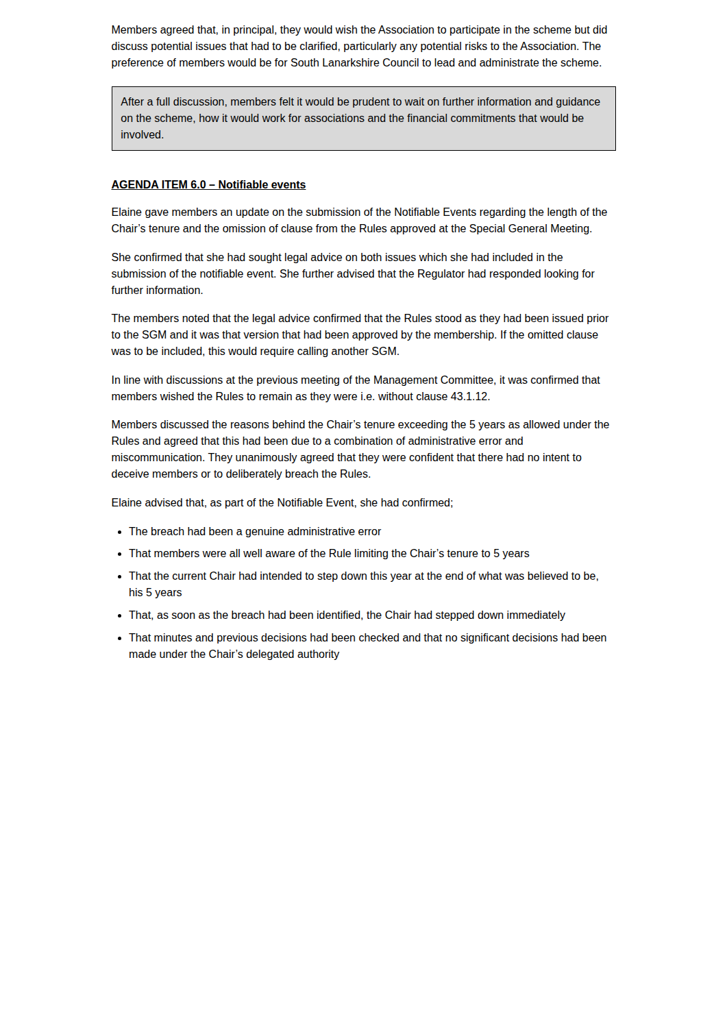Members agreed that, in principal, they would wish the Association to participate in the scheme but did discuss potential issues that had to be clarified, particularly any potential risks to the Association. The preference of members would be for South Lanarkshire Council to lead and administrate the scheme.
After a full discussion, members felt it would be prudent to wait on further information and guidance on the scheme, how it would work for associations and the financial commitments that would be involved.
AGENDA ITEM 6.0 – Notifiable events
Elaine gave members an update on the submission of the Notifiable Events regarding the length of the Chair’s tenure and the omission of clause from the Rules approved at the Special General Meeting.
She confirmed that she had sought legal advice on both issues which she had included in the submission of the notifiable event. She further advised that the Regulator had responded looking for further information.
The members noted that the legal advice confirmed that the Rules stood as they had been issued prior to the SGM and it was that version that had been approved by the membership. If the omitted clause was to be included, this would require calling another SGM.
In line with discussions at the previous meeting of the Management Committee, it was confirmed that members wished the Rules to remain as they were i.e. without clause 43.1.12.
Members discussed the reasons behind the Chair’s tenure exceeding the 5 years as allowed under the Rules and agreed that this had been due to a combination of administrative error and miscommunication. They unanimously agreed that they were confident that there had no intent to deceive members or to deliberately breach the Rules.
Elaine advised that, as part of the Notifiable Event, she had confirmed;
The breach had been a genuine administrative error
That members were all well aware of the Rule limiting the Chair’s tenure to 5 years
That the current Chair had intended to step down this year at the end of what was believed to be, his 5 years
That, as soon as the breach had been identified, the Chair had stepped down immediately
That minutes and previous decisions had been checked and that no significant decisions had been made under the Chair’s delegated authority